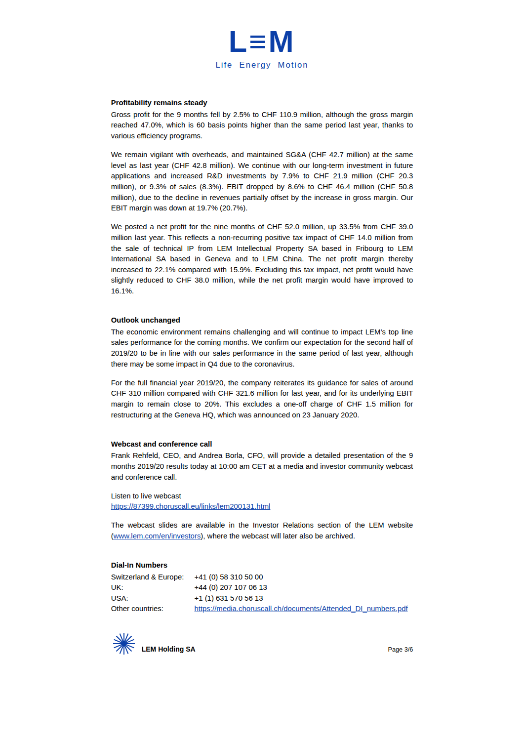L≡M
Life Energy Motion
Profitability remains steady
Gross profit for the 9 months fell by 2.5% to CHF 110.9 million, although the gross margin reached 47.0%, which is 60 basis points higher than the same period last year, thanks to various efficiency programs.
We remain vigilant with overheads, and maintained SG&A (CHF 42.7 million) at the same level as last year (CHF 42.8 million). We continue with our long-term investment in future applications and increased R&D investments by 7.9% to CHF 21.9 million (CHF 20.3 million), or 9.3% of sales (8.3%). EBIT dropped by 8.6% to CHF 46.4 million (CHF 50.8 million), due to the decline in revenues partially offset by the increase in gross margin. Our EBIT margin was down at 19.7% (20.7%).
We posted a net profit for the nine months of CHF 52.0 million, up 33.5% from CHF 39.0 million last year. This reflects a non-recurring positive tax impact of CHF 14.0 million from the sale of technical IP from LEM Intellectual Property SA based in Fribourg to LEM International SA based in Geneva and to LEM China. The net profit margin thereby increased to 22.1% compared with 15.9%. Excluding this tax impact, net profit would have slightly reduced to CHF 38.0 million, while the net profit margin would have improved to 16.1%.
Outlook unchanged
The economic environment remains challenging and will continue to impact LEM’s top line sales performance for the coming months. We confirm our expectation for the second half of 2019/20 to be in line with our sales performance in the same period of last year, although there may be some impact in Q4 due to the coronavirus.
For the full financial year 2019/20, the company reiterates its guidance for sales of around CHF 310 million compared with CHF 321.6 million for last year, and for its underlying EBIT margin to remain close to 20%. This excludes a one-off charge of CHF 1.5 million for restructuring at the Geneva HQ, which was announced on 23 January 2020.
Webcast and conference call
Frank Rehfeld, CEO, and Andrea Borla, CFO, will provide a detailed presentation of the 9 months 2019/20 results today at 10:00 am CET at a media and investor community webcast and conference call.
Listen to live webcast
https://87399.choruscall.eu/links/lem200131.html
The webcast slides are available in the Investor Relations section of the LEM website (www.lem.com/en/investors), where the webcast will later also be archived.
Dial-In Numbers
| Switzerland & Europe: | +41 (0) 58 310 50 00 |
| UK: | +44 (0) 207 107 06 13 |
| USA: | +1 (1) 631 570 56 13 |
| Other countries: | https://media.choruscall.ch/documents/Attended_DI_numbers.pdf |
LEM Holding SA
Page 3/6